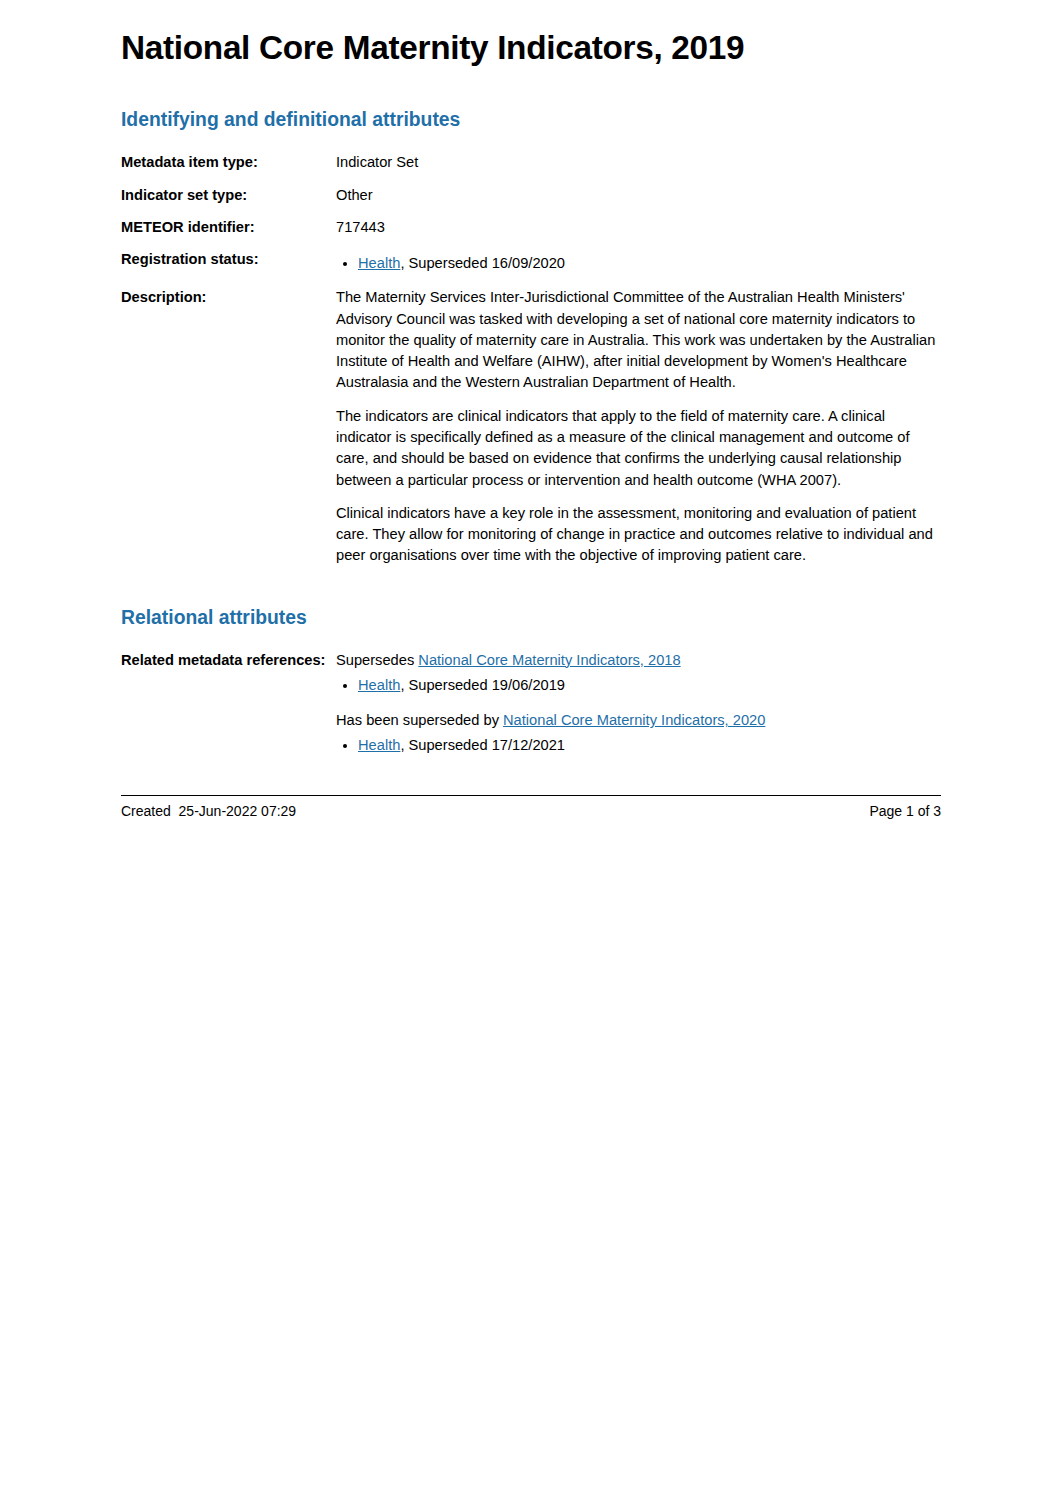National Core Maternity Indicators, 2019
Identifying and definitional attributes
| Metadata item type: | Indicator Set |
| Indicator set type: | Other |
| METEOR identifier: | 717443 |
| Registration status: | Health , Superseded 16/09/2020 |
| Description: | The Maternity Services Inter-Jurisdictional Committee of the Australian Health Ministers' Advisory Council was tasked with developing a set of national core maternity indicators to monitor the quality of maternity care in Australia. This work was undertaken by the Australian Institute of Health and Welfare (AIHW), after initial development by Women's Healthcare Australasia and the Western Australian Department of Health. The indicators are clinical indicators that apply to the field of maternity care. A clinical indicator is specifically defined as a measure of the clinical management and outcome of care, and should be based on evidence that confirms the underlying causal relationship between a particular process or intervention and health outcome (WHA 2007). Clinical indicators have a key role in the assessment, monitoring and evaluation of patient care. They allow for monitoring of change in practice and outcomes relative to individual and peer organisations over time with the objective of improving patient care. |
Relational attributes
| Related metadata references: | Supersedes National Core Maternity Indicators, 2018 Health , Superseded 19/06/2019 Has been superseded by National Core Maternity Indicators, 2020 Health , Superseded 17/12/2021 |
Created 25-Jun-2022 07:29 Page 1 of 3